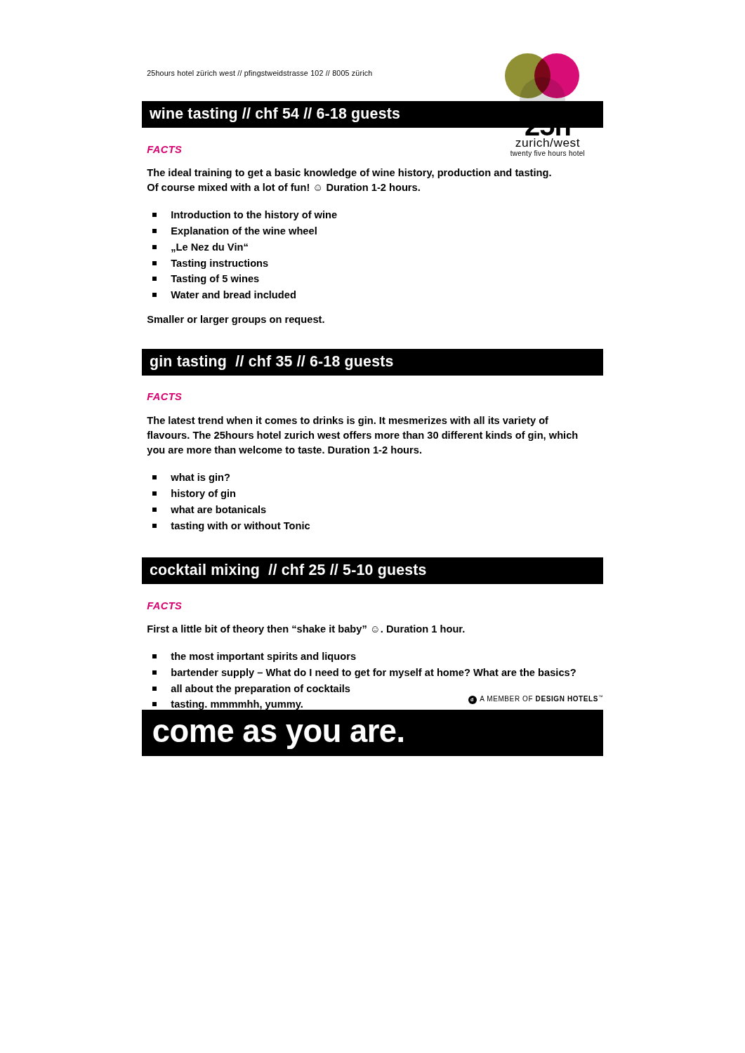25h
zurich/west
twenty five hours hotel
25hours hotel zürich west // pfingstweidstrasse 102 // 8005 zürich
wine tasting // chf 54 // 6-18 guests
FACTS
The ideal training to get a basic knowledge of wine history, production and tasting.
Of course mixed with a lot of fun! ☺ Duration 1-2 hours.
Introduction to the history of wine
Explanation of the wine wheel
„Le Nez du Vin“
Tasting instructions
Tasting of 5 wines
Water and bread included
Smaller or larger groups on request.
gin tasting // chf 35 // 6-18 guests
FACTS
The latest trend when it comes to drinks is gin. It mesmerizes with all its variety of flavours. The 25hours hotel zurich west offers more than 30 different kinds of gin, which you are more than welcome to taste. Duration 1-2 hours.
what is gin?
history of gin
what are botanicals
tasting with or without Tonic
cocktail mixing // chf 25 // 5-10 guests
FACTS
First a little bit of theory then “shake it baby” ☺. Duration 1 hour.
the most important spirits and liquors
bartender supply – What do I need to get for myself at home? What are the basics?
all about the preparation of cocktails
tasting. mmmmhh, yummy.
d A MEMBER OF DESIGN HOTELS™
come as you are.